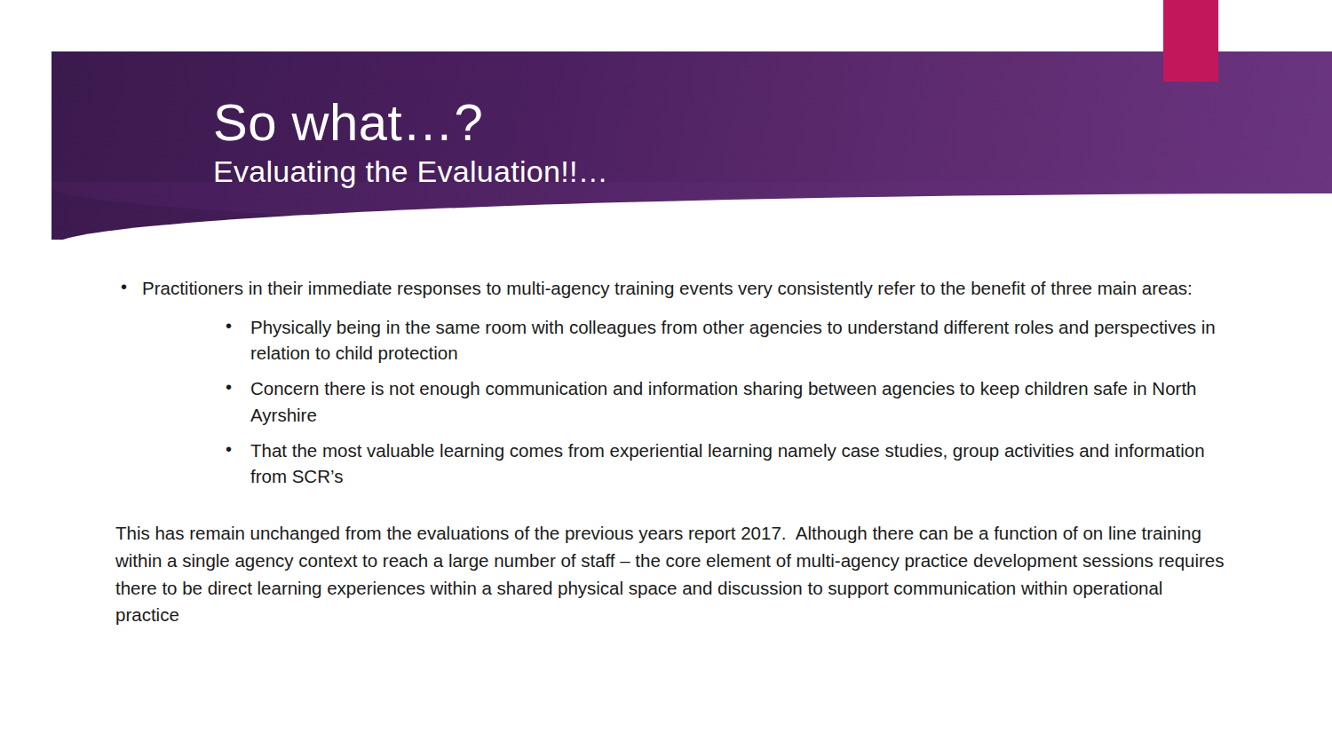So what…?
Evaluating the Evaluation!!…
Practitioners in their immediate responses to multi-agency training events very consistently refer to the benefit of three main areas:
Physically being in the same room with colleagues from other agencies to understand different roles and perspectives in relation to child protection
Concern there is not enough communication and information sharing between agencies to keep children safe in North Ayrshire
That the most valuable learning comes from experiential learning namely case studies, group activities and information from SCR’s
This has remain unchanged from the evaluations of the previous years report 2017. Although there can be a function of on line training within a single agency context to reach a large number of staff – the core element of multi-agency practice development sessions requires there to be direct learning experiences within a shared physical space and discussion to support communication within operational practice